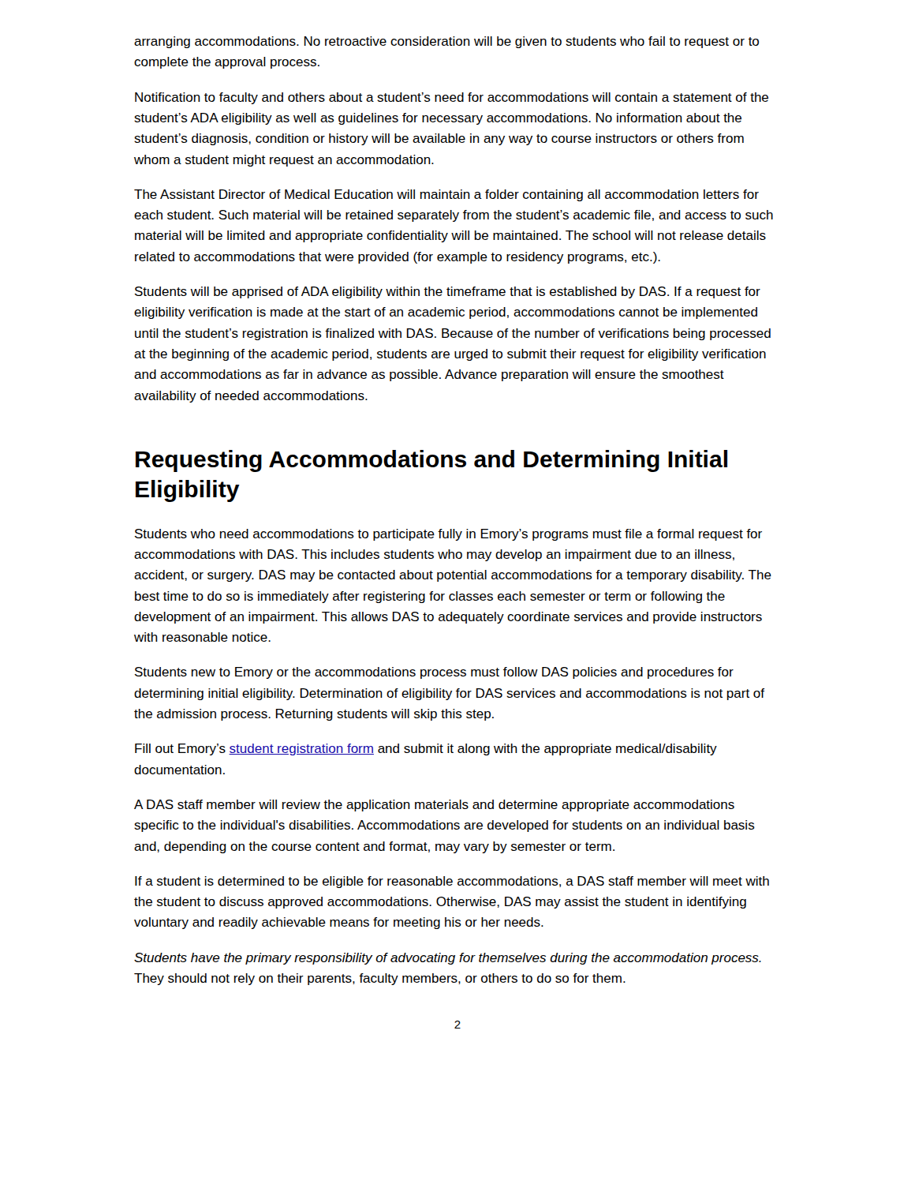arranging accommodations. No retroactive consideration will be given to students who fail to request or to complete the approval process.
Notification to faculty and others about a student’s need for accommodations will contain a statement of the student’s ADA eligibility as well as guidelines for necessary accommodations. No information about the student’s diagnosis, condition or history will be available in any way to course instructors or others from whom a student might request an accommodation.
The Assistant Director of Medical Education will maintain a folder containing all accommodation letters for each student. Such material will be retained separately from the student’s academic file, and access to such material will be limited and appropriate confidentiality will be maintained. The school will not release details related to accommodations that were provided (for example to residency programs, etc.).
Students will be apprised of ADA eligibility within the timeframe that is established by DAS. If a request for eligibility verification is made at the start of an academic period, accommodations cannot be implemented until the student’s registration is finalized with DAS. Because of the number of verifications being processed at the beginning of the academic period, students are urged to submit their request for eligibility verification and accommodations as far in advance as possible. Advance preparation will ensure the smoothest availability of needed accommodations.
Requesting Accommodations and Determining Initial Eligibility
Students who need accommodations to participate fully in Emory’s programs must file a formal request for accommodations with DAS. This includes students who may develop an impairment due to an illness, accident, or surgery. DAS may be contacted about potential accommodations for a temporary disability. The best time to do so is immediately after registering for classes each semester or term or following the development of an impairment. This allows DAS to adequately coordinate services and provide instructors with reasonable notice.
Students new to Emory or the accommodations process must follow DAS policies and procedures for determining initial eligibility. Determination of eligibility for DAS services and accommodations is not part of the admission process. Returning students will skip this step.
Fill out Emory’s student registration form and submit it along with the appropriate medical/disability documentation.
A DAS staff member will review the application materials and determine appropriate accommodations specific to the individual's disabilities. Accommodations are developed for students on an individual basis and, depending on the course content and format, may vary by semester or term.
If a student is determined to be eligible for reasonable accommodations, a DAS staff member will meet with the student to discuss approved accommodations. Otherwise, DAS may assist the student in identifying voluntary and readily achievable means for meeting his or her needs.
Students have the primary responsibility of advocating for themselves during the accommodation process. They should not rely on their parents, faculty members, or others to do so for them.
2